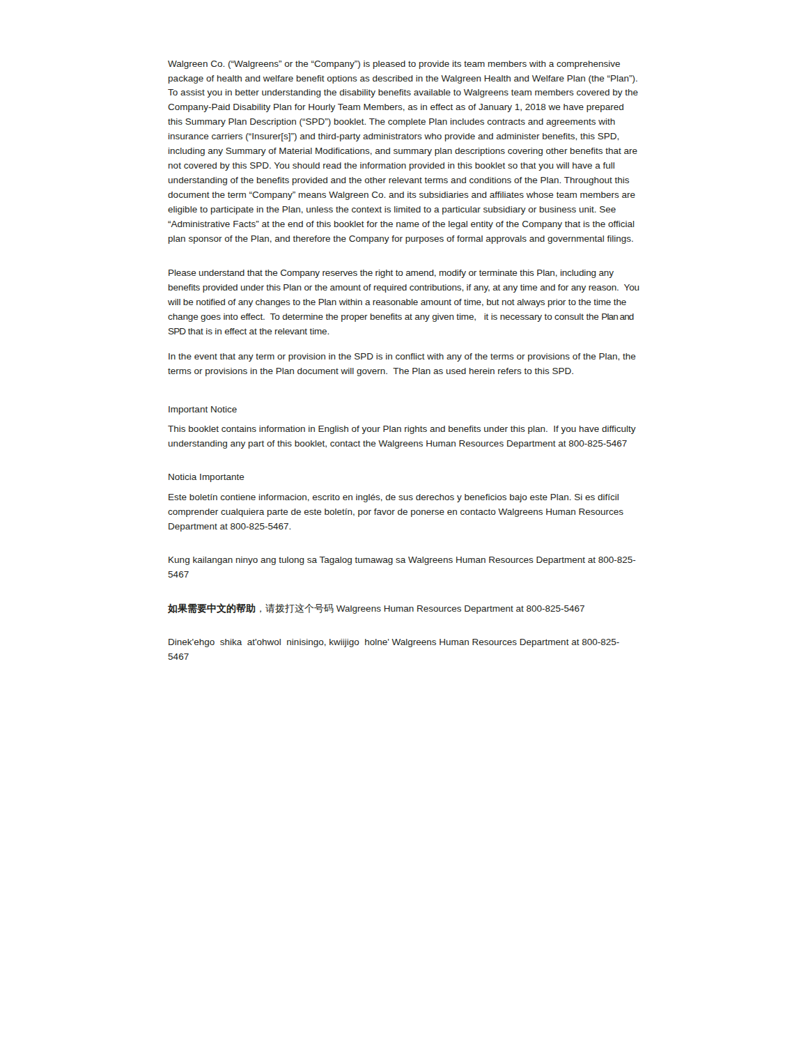Walgreen Co. (“Walgreens” or the “Company”) is pleased to provide its team members with a comprehensive package of health and welfare benefit options as described in the Walgreen Health and Welfare Plan (the “Plan”). To assist you in better understanding the disability benefits available to Walgreens team members covered by the Company-Paid Disability Plan for Hourly Team Members, as in effect as of January 1, 2018 we have prepared this Summary Plan Description (“SPD”) booklet. The complete Plan includes contracts and agreements with insurance carriers (“Insurer[s]”) and third-party administrators who provide and administer benefits, this SPD, including any Summary of Material Modifications, and summary plan descriptions covering other benefits that are not covered by this SPD. You should read the information provided in this booklet so that you will have a full understanding of the benefits provided and the other relevant terms and conditions of the Plan. Throughout this document the term “Company” means Walgreen Co. and its subsidiaries and affiliates whose team members are eligible to participate in the Plan, unless the context is limited to a particular subsidiary or business unit. See “Administrative Facts” at the end of this booklet for the name of the legal entity of the Company that is the official plan sponsor of the Plan, and therefore the Company for purposes of formal approvals and governmental filings.
Please understand that the Company reserves the right to amend, modify or terminate this Plan, including any benefits provided under this Plan or the amount of required contributions, if any, at any time and for any reason. You will be notified of any changes to the Plan within a reasonable amount of time, but not always prior to the time the change goes into effect. To determine the proper benefits at any given time, it is necessary to consult the Plan and SPD that is in effect at the relevant time.
In the event that any term or provision in the SPD is in conflict with any of the terms or provisions of the Plan, the terms or provisions in the Plan document will govern. The Plan as used herein refers to this SPD.
Important Notice
This booklet contains information in English of your Plan rights and benefits under this plan. If you have difficulty understanding any part of this booklet, contact the Walgreens Human Resources Department at 800-825-5467
Noticia Importante
Este boletín contiene informacion, escrito en inglés, de sus derechos y beneficios bajo este Plan. Si es difícil comprender cualquiera parte de este boletín, por favor de ponerse en contacto Walgreens Human Resources Department at 800-825-5467.
Kung kailangan ninyo ang tulong sa Tagalog tumawag sa Walgreens Human Resources Department at 800-825-5467
如果需要中文的帮助，请拨打这个号码 Walgreens Human Resources Department at 800-825-5467
Dinek'ehgo shika at'ohwol ninisingo, kwiijigo holne' Walgreens Human Resources Department at 800-825-5467